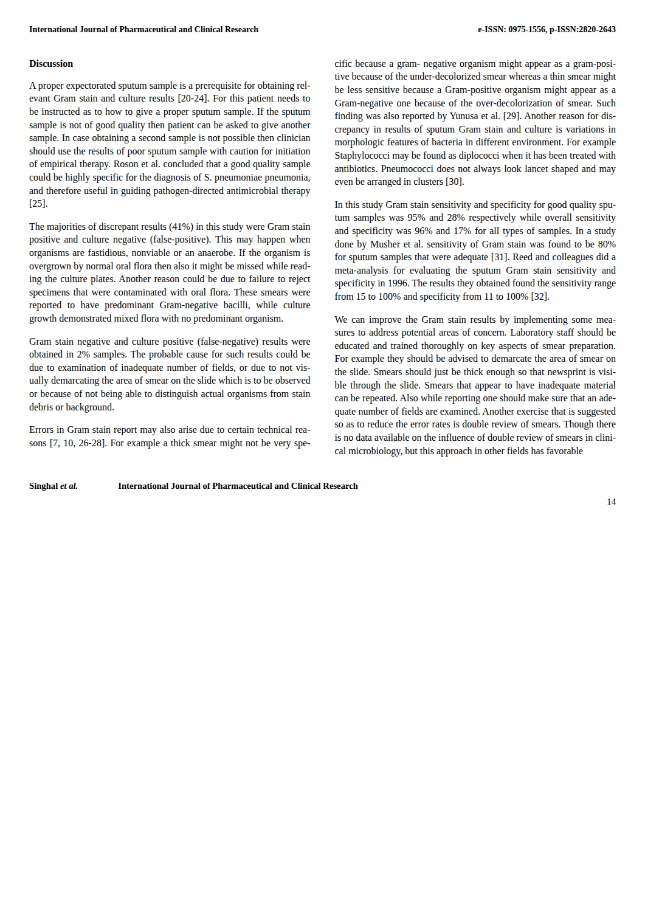International Journal of Pharmaceutical and Clinical Research
e-ISSN: 0975-1556, p-ISSN:2820-2643
Discussion
A proper expectorated sputum sample is a prerequisite for obtaining relevant Gram stain and culture results [20-24]. For this patient needs to be instructed as to how to give a proper sputum sample. If the sputum sample is not of good quality then patient can be asked to give another sample. In case obtaining a second sample is not possible then clinician should use the results of poor sputum sample with caution for initiation of empirical therapy. Roson et al. concluded that a good quality sample could be highly specific for the diagnosis of S. pneumoniae pneumonia, and therefore useful in guiding pathogen-directed antimicrobial therapy [25].
The majorities of discrepant results (41%) in this study were Gram stain positive and culture negative (false-positive). This may happen when organisms are fastidious, nonviable or an anaerobe. If the organism is overgrown by normal oral flora then also it might be missed while reading the culture plates. Another reason could be due to failure to reject specimens that were contaminated with oral flora. These smears were reported to have predominant Gram-negative bacilli, while culture growth demonstrated mixed flora with no predominant organism.
Gram stain negative and culture positive (false-negative) results were obtained in 2% samples. The probable cause for such results could be due to examination of inadequate number of fields, or due to not visually demarcating the area of smear on the slide which is to be observed or because of not being able to distinguish actual organisms from stain debris or background.
Errors in Gram stain report may also arise due to certain technical reasons [7, 10, 26-28]. For example a thick smear might not be very specific because a gram- negative organism might appear as a gram-positive because of the under-decolorized smear whereas a thin smear might be less sensitive because a Gram-positive organism might appear as a Gram-negative one because of the over-decolorization of smear. Such finding was also reported by Yunusa et al. [29]. Another reason for discrepancy in results of sputum Gram stain and culture is variations in morphologic features of bacteria in different environment. For example Staphylococci may be found as diplococci when it has been treated with antibiotics. Pneumococci does not always look lancet shaped and may even be arranged in clusters [30].
In this study Gram stain sensitivity and specificity for good quality sputum samples was 95% and 28% respectively while overall sensitivity and specificity was 96% and 17% for all types of samples. In a study done by Musher et al. sensitivity of Gram stain was found to be 80% for sputum samples that were adequate [31]. Reed and colleagues did a meta-analysis for evaluating the sputum Gram stain sensitivity and specificity in 1996. The results they obtained found the sensitivity range from 15 to 100% and specificity from 11 to 100% [32].
We can improve the Gram stain results by implementing some measures to address potential areas of concern. Laboratory staff should be educated and trained thoroughly on key aspects of smear preparation. For example they should be advised to demarcate the area of smear on the slide. Smears should just be thick enough so that newsprint is visible through the slide. Smears that appear to have inadequate material can be repeated. Also while reporting one should make sure that an adequate number of fields are examined. Another exercise that is suggested so as to reduce the error rates is double review of smears. Though there is no data available on the influence of double review of smears in clinical microbiology, but this approach in other fields has favorable
Singhal et al.
International Journal of Pharmaceutical and Clinical Research
14